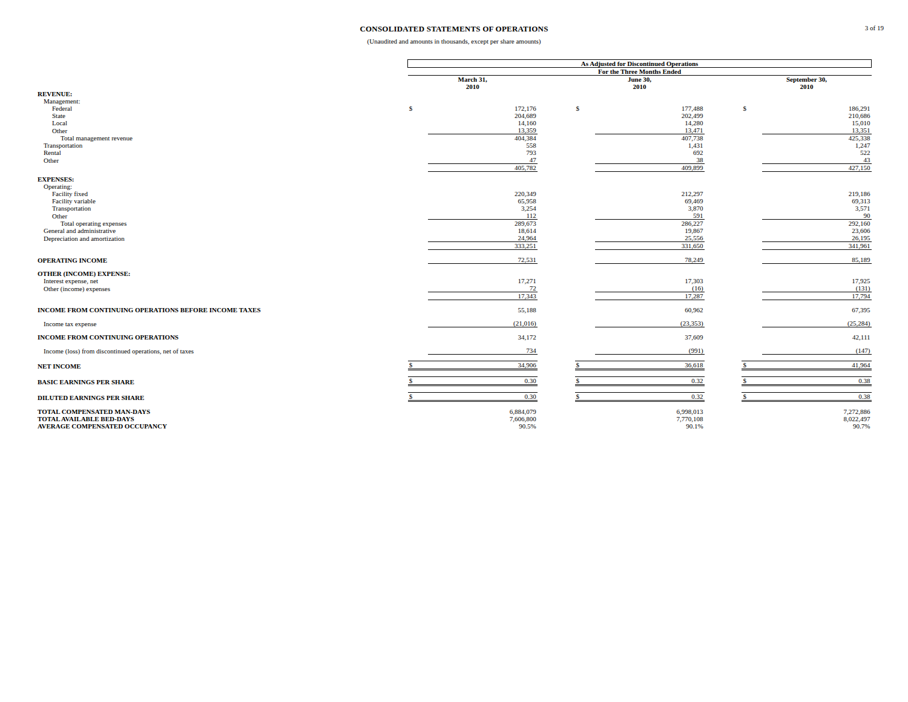3 of 19
CONSOLIDATED STATEMENTS OF OPERATIONS
(Unaudited and amounts in thousands, except per share amounts)
| | | As Adjusted for Discontinued Operations |
| | | For the Three Months Ended |
| | | March 31, 2010 | | June 30, 2010 | | September 30, 2010 |
| REVENUE: | |
| Management: | |
| Federal | | $ | 172,176 | | $ | 177,488 | | $ | 186,291 |
| State | | | 204,689 | | | 202,499 | | | 210,686 |
| Local | | | 14,160 | | | 14,280 | | | 15,010 |
| Other | | | 13,359 | | | 13,471 | | | 13,351 |
| Total management revenue | | | 404,384 | | | 407,738 | | | 425,338 |
| Transportation | | | 558 | | | 1,431 | | | 1,247 |
| Rental | | | 793 | | | 692 | | | 522 |
| Other | | | 47 | | | 38 | | | 43 |
| | | | 405,782 | | | 409,899 | | | 427,150 |
| EXPENSES: | |
| Operating: | |
| Facility fixed | | | 220,349 | | | 212,297 | | | 219,186 |
| Facility variable | | | 65,958 | | | 69,469 | | | 69,313 |
| Transportation | | | 3,254 | | | 3,870 | | | 3,571 |
| Other | | | 112 | | | 591 | | | 90 |
| Total operating expenses | | | 289,673 | | | 286,227 | | | 292,160 |
| General and administrative | | | 18,614 | | | 19,867 | | | 23,606 |
| Depreciation and amortization | | | 24,964 | | | 25,556 | | | 26,195 |
| | | | 333,251 | | | 331,650 | | | 341,961 |
| OPERATING INCOME | | | 72,531 | | | 78,249 | | | 85,189 |
| OTHER (INCOME) EXPENSE: | |
| Interest expense, net | | | 17,271 | | | 17,303 | | | 17,925 |
| Other (income) expenses | | | 72 | | | (16) | | | (131) |
| | | | 17,343 | | | 17,287 | | | 17,794 |
| INCOME FROM CONTINUING OPERATIONS BEFORE INCOME TAXES | | | 55,188 | | | 60,962 | | | 67,395 |
| Income tax expense | | | (21,016) | | | (23,353) | | | (25,284) |
| INCOME FROM CONTINUING OPERATIONS | | | 34,172 | | | 37,609 | | | 42,111 |
| Income (loss) from discontinued operations, net of taxes | | | 734 | | | (991) | | | (147) |
| NET INCOME | | $ | 34,906 | | $ | 36,618 | | $ | 41,964 |
| BASIC EARNINGS PER SHARE | | $ | 0.30 | | $ | 0.32 | | $ | 0.38 |
| DILUTED EARNINGS PER SHARE | | $ | 0.30 | | $ | 0.32 | | $ | 0.38 |
| TOTAL COMPENSATED MAN-DAYS | | | 6,884,079 | | | 6,998,013 | | | 7,272,886 |
| TOTAL AVAILABLE BED-DAYS | | | 7,606,800 | | | 7,770,108 | | | 8,022,497 |
| AVERAGE COMPENSATED OCCUPANCY | | | 90.5% | | | 90.1% | | | 90.7% |